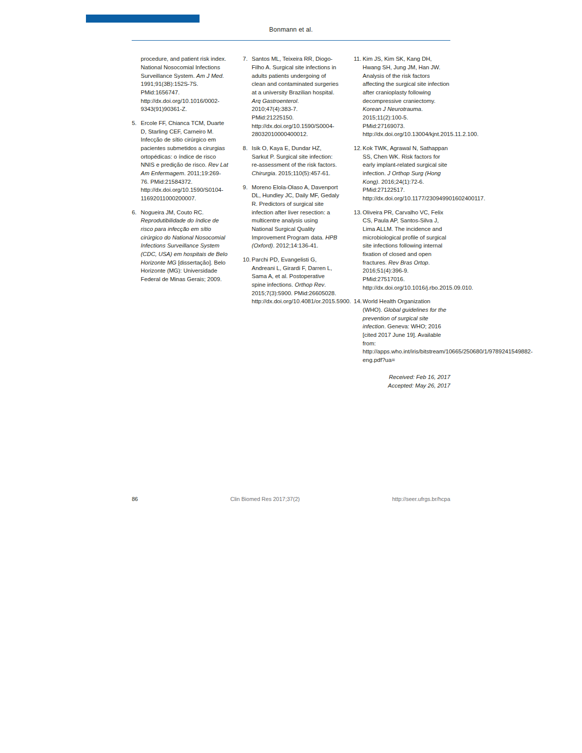Bonmann et al.
procedure, and patient risk index. National Nosocomial Infections Surveillance System. Am J Med. 1991;91(3B):152S-7S. PMid:1656747. http://dx.doi.org/10.1016/0002-9343(91)90361-Z.
5. Ercole FF, Chianca TCM, Duarte D, Starling CEF, Carneiro M. Infecção de sítio cirúrgico em pacientes submetidos a cirurgias ortopédicas: o índice de risco NNIS e predição de risco. Rev Lat Am Enfermagem. 2011;19:269-76. PMid:21584372. http://dx.doi.org/10.1590/S0104-11692011000200007.
6. Nogueira JM, Couto RC. Reprodutibilidade do índice de risco para infecção em sítio cirúrgico do National Nosocomial Infections Surveillance System (CDC, USA) em hospitais de Belo Horizonte MG [dissertação]. Belo Horizonte (MG): Universidade Federal de Minas Gerais; 2009.
7. Santos ML, Teixeira RR, Diogo-Filho A. Surgical site infections in adults patients undergoing of clean and contaminated surgeries at a university Brazilian hospital. Arq Gastroenterol. 2010;47(4):383-7. PMid:21225150. http://dx.doi.org/10.1590/S0004-28032010000400012.
8. Isik O, Kaya E, Dundar HZ, Sarkut P. Surgical site infection: re-assessment of the risk factors. Chirurgia. 2015;110(5):457-61.
9. Moreno Elola-Olaso A, Davenport DL, Hundley JC, Daily MF, Gedaly R. Predictors of surgical site infection after liver resection: a multicentre analysis using National Surgical Quality Improvement Program data. HPB (Oxford). 2012;14:136-41.
10. Parchi PD, Evangelisti G, Andreani L, Girardi F, Darren L, Sama A, et al. Postoperative spine infections. Orthop Rev. 2015;7(3):5900. PMid:26605028. http://dx.doi.org/10.4081/or.2015.5900.
11. Kim JS, Kim SK, Kang DH, Hwang SH, Jung JM, Han JW. Analysis of the risk factors affecting the surgical site infection after cranioplasty following decompressive craniectomy. Korean J Neurotrauma. 2015;11(2):100-5. PMid:27169073. http://dx.doi.org/10.13004/kjnt.2015.11.2.100.
12. Kok TWK, Agrawal N, Sathappan SS, Chen WK. Risk factors for early implant-related surgical site infection. J Orthop Surg (Hong Kong). 2016;24(1):72-6. PMid:27122517. http://dx.doi.org/10.1177/230949901602400117.
13. Oliveira PR, Carvalho VC, Felix CS, Paula AP, Santos-Silva J, Lima ALLM. The incidence and microbiological profile of surgical site infections following internal fixation of closed and open fractures. Rev Bras Ortop. 2016;51(4):396-9. PMid:27517016. http://dx.doi.org/10.1016/j.rbo.2015.09.010.
14. World Health Organization (WHO). Global guidelines for the prevention of surgical site infection. Geneva: WHO; 2016 [cited 2017 June 19]. Available from: http://apps.who.int/iris/bitstream/10665/250680/1/9789241549882-eng.pdf?ua=
Received: Feb 16, 2017
Accepted: May 26, 2017
86
Clin Biomed Res 2017;37(2)
http://seer.ufrgs.br/hcpa